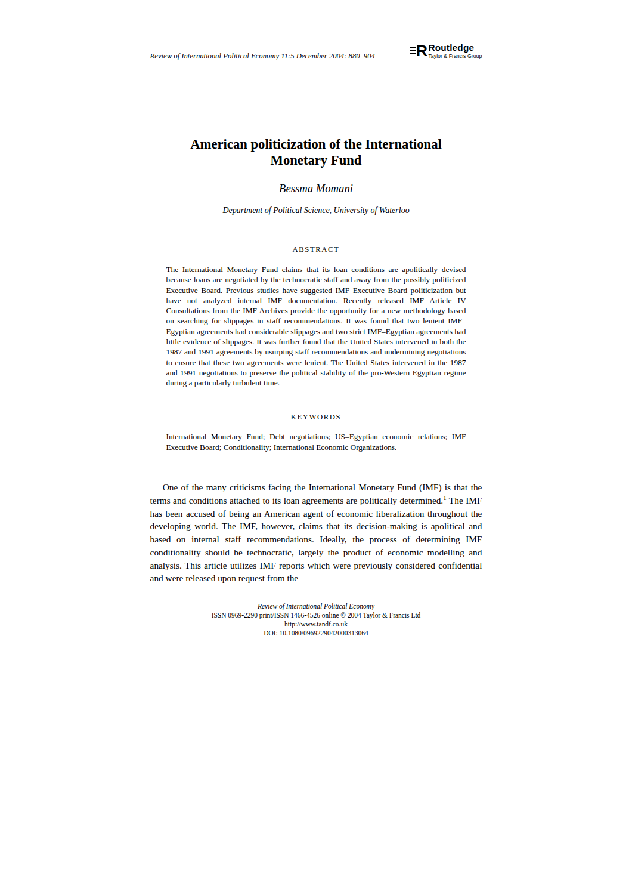Review of International Political Economy 11:5 December 2004: 880–904 RRoutledge Taylor & Francis Group
American politicization of the International
Monetary Fund
Bessma Momani
Department of Political Science, University of Waterloo
ABSTRACT
The International Monetary Fund claims that its loan conditions are apolitically devised because loans are negotiated by the technocratic staff and away from the possibly politicized Executive Board. Previous studies have suggested IMF Executive Board politicization but have not analyzed internal IMF documentation. Recently released IMF Article IV Consultations from the IMF Archives provide the opportunity for a new methodology based on searching for slippages in staff recommendations. It was found that two lenient IMF–Egyptian agreements had considerable slippages and two strict IMF–Egyptian agreements had little evidence of slippages. It was further found that the United States intervened in both the 1987 and 1991 agreements by usurping staff recommendations and undermining negotiations to ensure that these two agreements were lenient. The United States intervened in the 1987 and 1991 negotiations to preserve the political stability of the pro-Western Egyptian regime during a particularly turbulent time.
KEYWORDS
International Monetary Fund; Debt negotiations; US–Egyptian economic relations; IMF Executive Board; Conditionality; International Economic Organizations.
One of the many criticisms facing the International Monetary Fund (IMF) is that the terms and conditions attached to its loan agreements are politically determined.1 The IMF has been accused of being an American agent of economic liberalization throughout the developing world. The IMF, however, claims that its decision-making is apolitical and based on internal staff recommendations. Ideally, the process of determining IMF conditionality should be technocratic, largely the product of economic modelling and analysis. This article utilizes IMF reports which were previously considered confidential and were released upon request from the
Review of International Political Economy
ISSN 0969-2290 print/ISSN 1466-4526 online © 2004 Taylor & Francis Ltd
http://www.tandf.co.uk
DOI: 10.1080/0969229042000313064